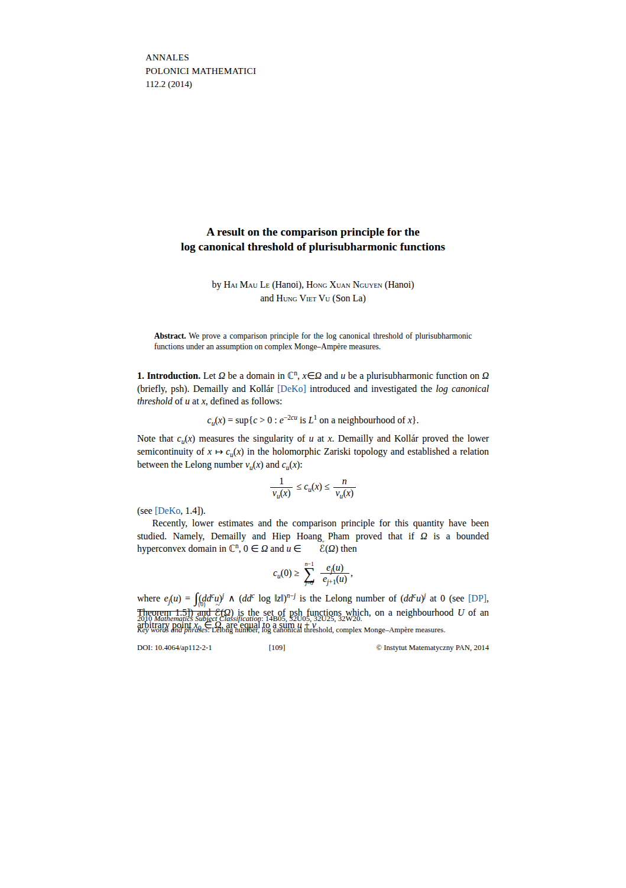ANNALES
POLONICI MATHEMATICI
112.2 (2014)
A result on the comparison principle for the
log canonical threshold of plurisubharmonic functions
by Hai Mau Le (Hanoi), Hong Xuan Nguyen (Hanoi)
and Hung Viet Vu (Son La)
Abstract. We prove a comparison principle for the log canonical threshold of plurisubharmonic functions under an assumption on complex Monge–Ampère measures.
1. Introduction. Let Ω be a domain in ℂn, x∈Ω and u be a plurisubharmonic function on Ω (briefly, psh). Demailly and Kollár [DeKo] introduced and investigated the log canonical threshold of u at x, defined as follows:
cu(x) = sup{c > 0 : e−2cu is L1 on a neighbourhood of x}.
Note that cu(x) measures the singularity of u at x. Demailly and Kollár proved the lower semicontinuity of x ↦ cu(x) in the holomorphic Zariski topology and established a relation between the Lelong number νu(x) and cu(x):
1 νu(x) ≤ cu(x) ≤ nνu(x)
(see [DeKo, 1.4]).
Recently, lower estimates and the comparison principle for this quantity have been studied. Namely, Demailly and Hiep Hoang Pham proved that if Ω is a bounded hyperconvex domain in ℂn, 0 ∈ Ω and u ∈ ~ℰ(Ω) then
cu(0) ≥ n−1 ∑ j=0 ej(u) ej+1(u),
where ej(u) = ∫{0}(ddcu)j ∧ (ddc log ‖z‖)n−j is the Lelong number of (ddcu)j at 0 (see [DP], Theorem 1.5]) and ~ℰ(Ω) is the set of psh functions which, on a neighbourhood U of an arbitrary point x0 ∈ Ω, are equal to a sum u + v
2010 Mathematics Subject Classification: 14B05, 32U05, 32U25, 32W20.
Key words and phrases: Lelong number, log canonical threshold, complex Monge–Ampère measures.
DOI: 10.4064/ap112-2-1 [109] © Instytut Matematyczny PAN, 2014